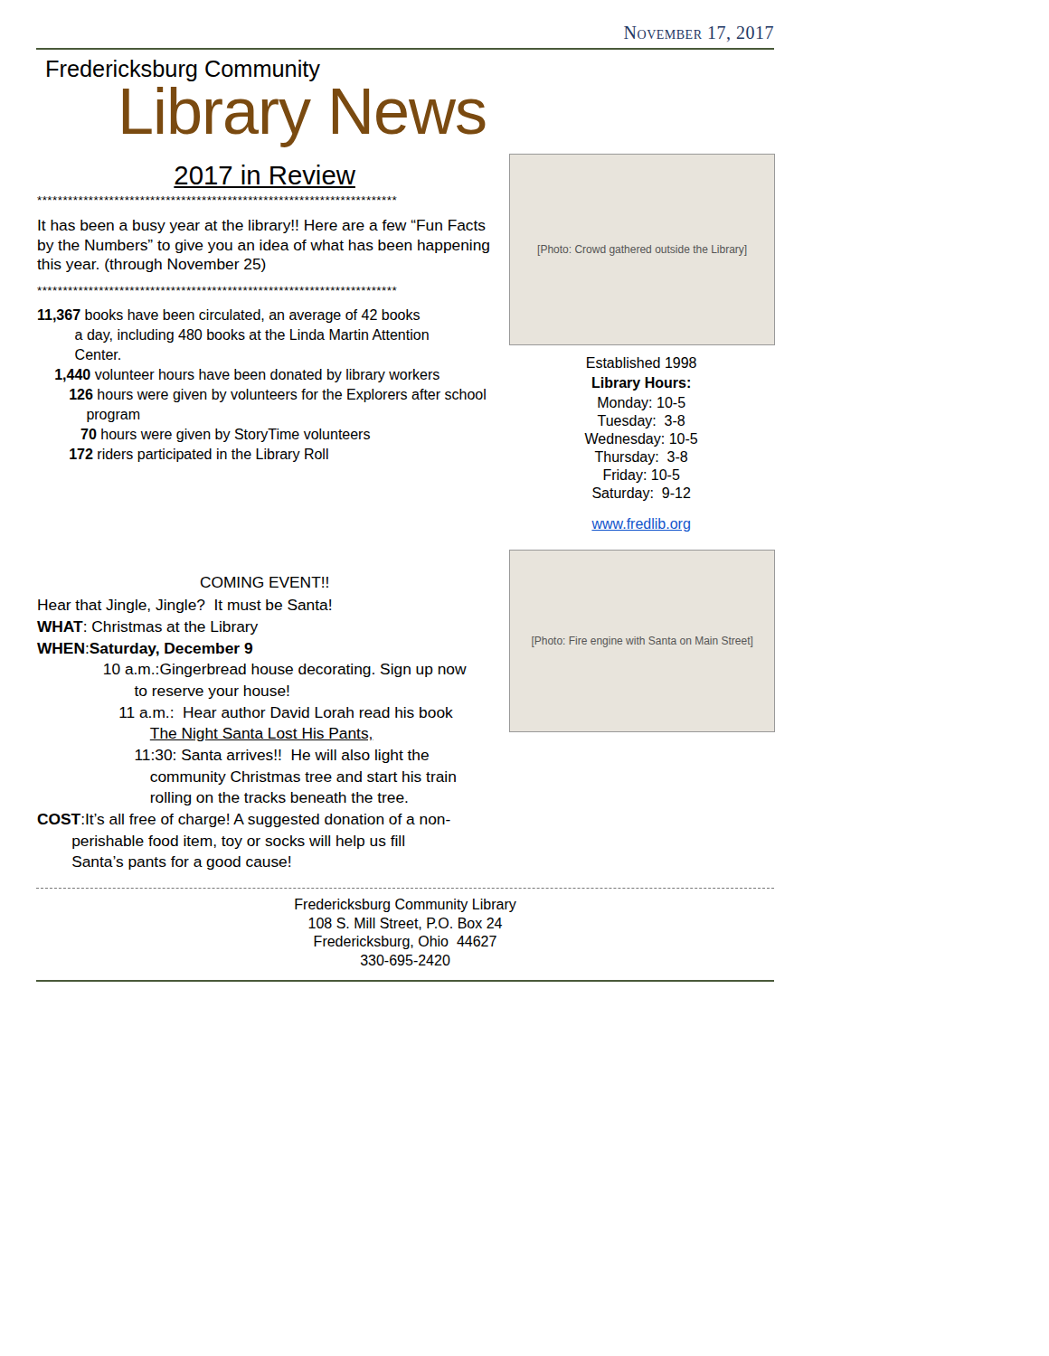November 17, 2017
Fredericksburg Community
Library News
| 2017 in Review ********************************************************************** It has been a busy year at the library!! Here are a few “Fun Facts by the Numbers” to give you an idea of what has been happening this year. (through November 25) ********************************************************************** 11,367 books have been circulated, an average of 42 books a day, including 480 books at the Linda Martin Attention Center. 1,440 volunteer hours have been donated by library workers 126 hours were given by volunteers for the Explorers after school program 70 hours were given by StoryTime volunteers 172 riders participated in the Library Roll | [Photo: Crowd gathered outside the Library] Established 1998 Library Hours: Monday: 10-5 Tuesday: 3-8 Wednesday: 10-5 Thursday: 3-8 Friday: 10-5 Saturday: 9-12 www.fredlib.org |
| COMING EVENT!! Hear that Jingle, Jingle? It must be Santa! WHAT : Christmas at the Library WHEN : Saturday, December 9 10 a.m.:Gingerbread house decorating. Sign up now to reserve your house! 11 a.m.: Hear author David Lorah read his book The Night Santa Lost His Pants, 11:30: Santa arrives!! He will also light the community Christmas tree and start his train rolling on the tracks beneath the tree. COST :It’s all free of charge! A suggested donation of a non- perishable food item, toy or socks will help us fill Santa’s pants for a good cause! | [Photo: Fire engine with Santa on Main Street] |
Fredericksburg Community Library
108 S. Mill Street, P.O. Box 24
Fredericksburg, Ohio 44627
330-695-2420